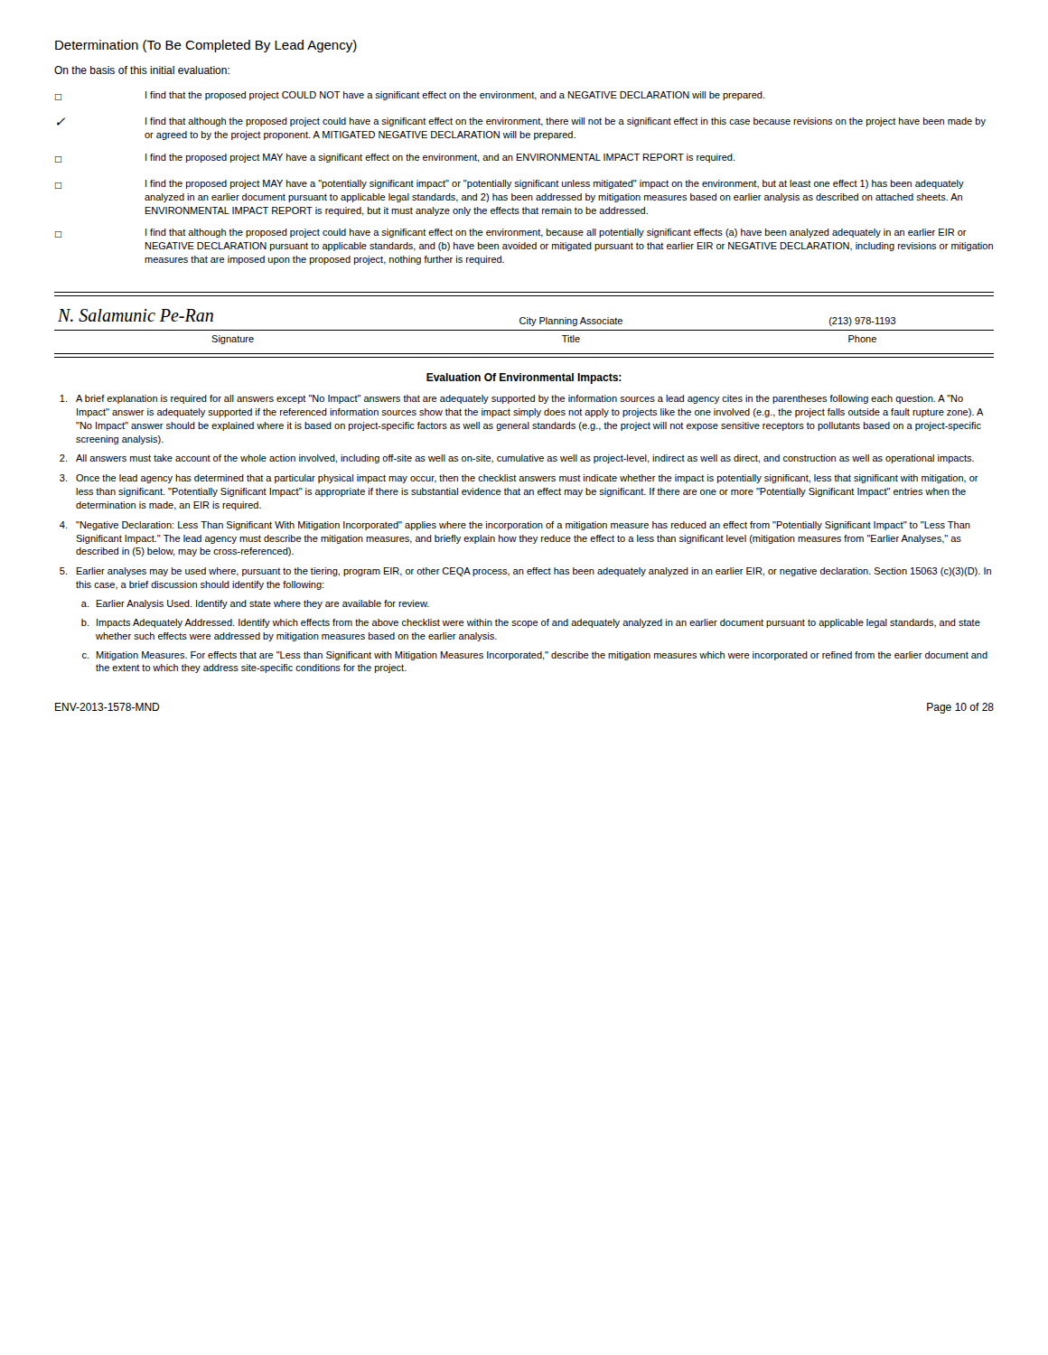Determination (To Be Completed By Lead Agency)
On the basis of this initial evaluation:
| ☐ | | I find that the proposed project COULD NOT have a significant effect on the environment, and a NEGATIVE DECLARATION will be prepared. |
| ✓ | | I find that although the proposed project could have a significant effect on the environment, there will not be a significant effect in this case because revisions on the project have been made by or agreed to by the project proponent. A MITIGATED NEGATIVE DECLARATION will be prepared. |
| ☐ | | I find the proposed project MAY have a significant effect on the environment, and an ENVIRONMENTAL IMPACT REPORT is required. |
| ☐ | | I find the proposed project MAY have a "potentially significant impact" or "potentially significant unless mitigated" impact on the environment, but at least one effect 1) has been adequately analyzed in an earlier document pursuant to applicable legal standards, and 2) has been addressed by mitigation measures based on earlier analysis as described on attached sheets. An ENVIRONMENTAL IMPACT REPORT is required, but it must analyze only the effects that remain to be addressed. |
| ☐ | | I find that although the proposed project could have a significant effect on the environment, because all potentially significant effects (a) have been analyzed adequately in an earlier EIR or NEGATIVE DECLARATION pursuant to applicable standards, and (b) have been avoided or mitigated pursuant to that earlier EIR or NEGATIVE DECLARATION, including revisions or mitigation measures that are imposed upon the proposed project, nothing further is required. |
| N. Salamunic Pe-Ran | City Planning Associate | (213) 978-1193 |
| Signature | Title | Phone |
Evaluation Of Environmental Impacts:
A brief explanation is required for all answers except "No Impact" answers that are adequately supported by the information sources a lead agency cites in the parentheses following each question. A "No Impact" answer is adequately supported if the referenced information sources show that the impact simply does not apply to projects like the one involved (e.g., the project falls outside a fault rupture zone). A "No Impact" answer should be explained where it is based on project-specific factors as well as general standards (e.g., the project will not expose sensitive receptors to pollutants based on a project-specific screening analysis).
All answers must take account of the whole action involved, including off-site as well as on-site, cumulative as well as project-level, indirect as well as direct, and construction as well as operational impacts.
Once the lead agency has determined that a particular physical impact may occur, then the checklist answers must indicate whether the impact is potentially significant, less that significant with mitigation, or less than significant. "Potentially Significant Impact" is appropriate if there is substantial evidence that an effect may be significant. If there are one or more "Potentially Significant Impact" entries when the determination is made, an EIR is required.
"Negative Declaration: Less Than Significant With Mitigation Incorporated" applies where the incorporation of a mitigation measure has reduced an effect from "Potentially Significant Impact" to "Less Than Significant Impact." The lead agency must describe the mitigation measures, and briefly explain how they reduce the effect to a less than significant level (mitigation measures from "Earlier Analyses," as described in (5) below, may be cross-referenced).
Earlier analyses may be used where, pursuant to the tiering, program EIR, or other CEQA process, an effect has been adequately analyzed in an earlier EIR, or negative declaration. Section 15063 (c)(3)(D). In this case, a brief discussion should identify the following:
Earlier Analysis Used. Identify and state where they are available for review.
Impacts Adequately Addressed. Identify which effects from the above checklist were within the scope of and adequately analyzed in an earlier document pursuant to applicable legal standards, and state whether such effects were addressed by mitigation measures based on the earlier analysis.
Mitigation Measures. For effects that are "Less than Significant with Mitigation Measures Incorporated," describe the mitigation measures which were incorporated or refined from the earlier document and the extent to which they address site-specific conditions for the project.
ENV-2013-1578-MND Page 10 of 28